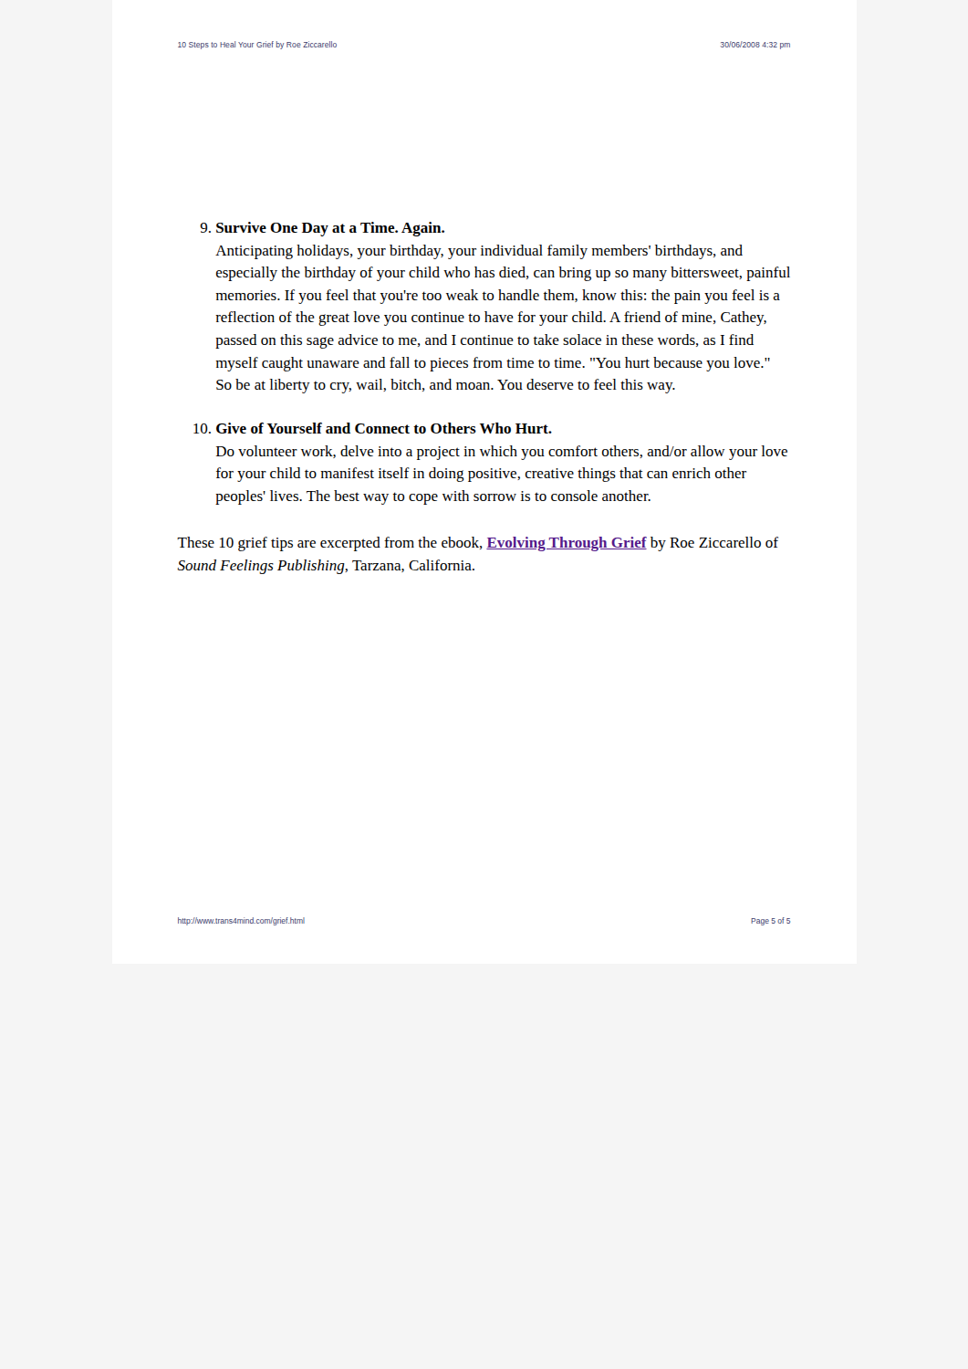10 Steps to Heal Your Grief by Roe Ziccarello
30/06/2008 4:32 pm
Survive One Day at a Time. Again.
Anticipating holidays, your birthday, your individual family members' birthdays, and especially the birthday of your child who has died, can bring up so many bittersweet, painful memories. If you feel that you're too weak to handle them, know this: the pain you feel is a reflection of the great love you continue to have for your child. A friend of mine, Cathey, passed on this sage advice to me, and I continue to take solace in these words, as I find myself caught unaware and fall to pieces from time to time. "You hurt because you love." So be at liberty to cry, wail, bitch, and moan. You deserve to feel this way.
Give of Yourself and Connect to Others Who Hurt.
Do volunteer work, delve into a project in which you comfort others, and/or allow your love for your child to manifest itself in doing positive, creative things that can enrich other peoples' lives. The best way to cope with sorrow is to console another.
These 10 grief tips are excerpted from the ebook, Evolving Through Grief by Roe Ziccarello of Sound Feelings Publishing, Tarzana, California.
http://www.trans4mind.com/grief.html
Page 5 of 5